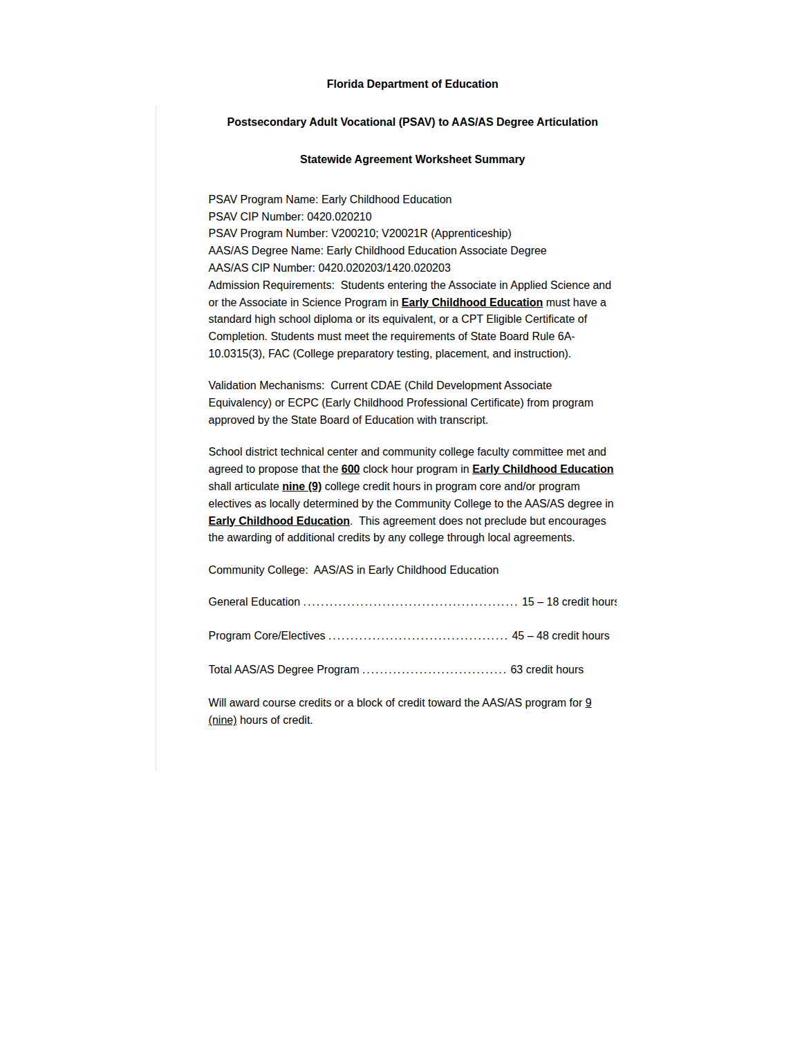Florida Department of Education
Postsecondary Adult Vocational (PSAV) to AAS/AS Degree Articulation
Statewide Agreement Worksheet Summary
PSAV Program Name: Early Childhood Education
PSAV CIP Number: 0420.020210
PSAV Program Number: V200210; V20021R (Apprenticeship)
AAS/AS Degree Name: Early Childhood Education Associate Degree
AAS/AS CIP Number: 0420.020203/1420.020203
Admission Requirements: Students entering the Associate in Applied Science and or the Associate in Science Program in Early Childhood Education must have a standard high school diploma or its equivalent, or a CPT Eligible Certificate of Completion. Students must meet the requirements of State Board Rule 6A-10.0315(3), FAC (College preparatory testing, placement, and instruction).
Validation Mechanisms: Current CDAE (Child Development Associate Equivalency) or ECPC (Early Childhood Professional Certificate) from program approved by the State Board of Education with transcript.
School district technical center and community college faculty committee met and agreed to propose that the 600 clock hour program in Early Childhood Education shall articulate nine (9) college credit hours in program core and/or program electives as locally determined by the Community College to the AAS/AS degree in Early Childhood Education. This agreement does not preclude but encourages the awarding of additional credits by any college through local agreements.
Community College: AAS/AS in Early Childhood Education
General Education ................................................. 15 – 18 credit hours
Program Core/Electives ......................................... 45 – 48 credit hours
Total AAS/AS Degree Program ................................. 63 credit hours
Will award course credits or a block of credit toward the AAS/AS program for 9 (nine) hours of credit.